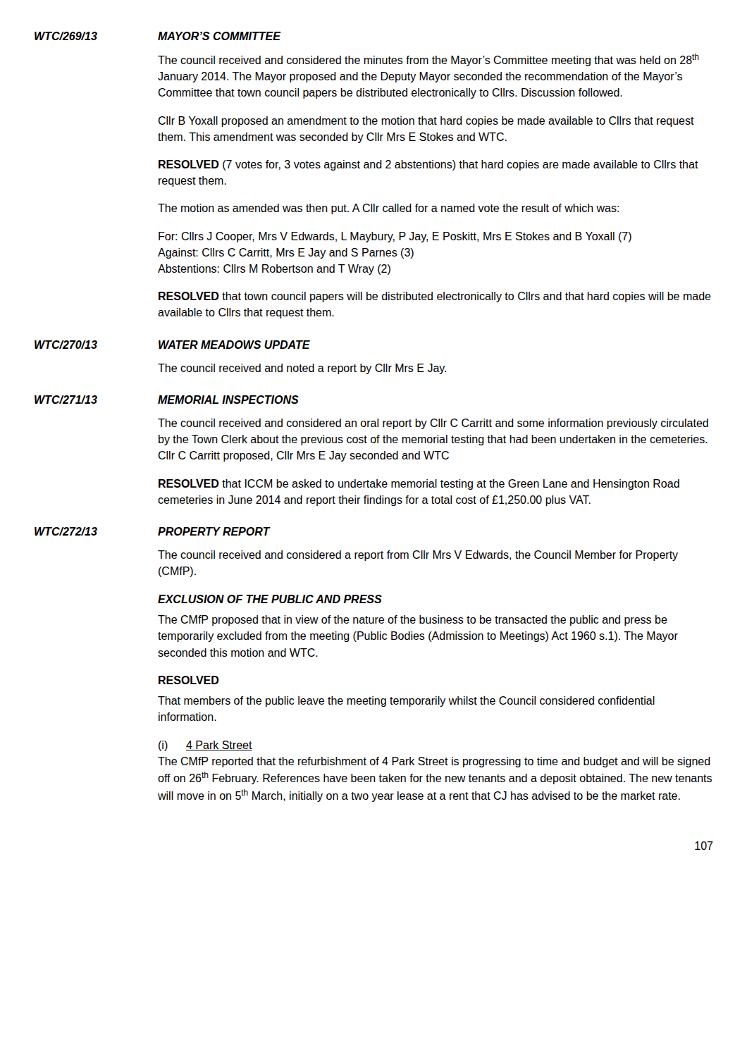WTC/269/13
MAYOR’S COMMITTEE
The council received and considered the minutes from the Mayor’s Committee meeting that was held on 28th January 2014. The Mayor proposed and the Deputy Mayor seconded the recommendation of the Mayor’s Committee that town council papers be distributed electronically to Cllrs. Discussion followed.
Cllr B Yoxall proposed an amendment to the motion that hard copies be made available to Cllrs that request them. This amendment was seconded by Cllr Mrs E Stokes and WTC.
RESOLVED (7 votes for, 3 votes against and 2 abstentions) that hard copies are made available to Cllrs that request them.
The motion as amended was then put. A Cllr called for a named vote the result of which was:
For: Cllrs J Cooper, Mrs V Edwards, L Maybury, P Jay, E Poskitt, Mrs E Stokes and B Yoxall (7)
Against: Cllrs C Carritt, Mrs E Jay and S Parnes (3)
Abstentions: Cllrs M Robertson and T Wray (2)
RESOLVED that town council papers will be distributed electronically to Cllrs and that hard copies will be made available to Cllrs that request them.
WTC/270/13
WATER MEADOWS UPDATE
The council received and noted a report by Cllr Mrs E Jay.
WTC/271/13
MEMORIAL INSPECTIONS
The council received and considered an oral report by Cllr C Carritt and some information previously circulated by the Town Clerk about the previous cost of the memorial testing that had been undertaken in the cemeteries. Cllr C Carritt proposed, Cllr Mrs E Jay seconded and WTC
RESOLVED that ICCM be asked to undertake memorial testing at the Green Lane and Hensington Road cemeteries in June 2014 and report their findings for a total cost of £1,250.00 plus VAT.
WTC/272/13
PROPERTY REPORT
The council received and considered a report from Cllr Mrs V Edwards, the Council Member for Property (CMfP).
EXCLUSION OF THE PUBLIC AND PRESS
The CMfP proposed that in view of the nature of the business to be transacted the public and press be temporarily excluded from the meeting (Public Bodies (Admission to Meetings) Act 1960 s.1). The Mayor seconded this motion and WTC.
RESOLVED
That members of the public leave the meeting temporarily whilst the Council considered confidential information.
(i) 4 Park Street
The CMfP reported that the refurbishment of 4 Park Street is progressing to time and budget and will be signed off on 26th February. References have been taken for the new tenants and a deposit obtained. The new tenants will move in on 5th March, initially on a two year lease at a rent that CJ has advised to be the market rate.
107